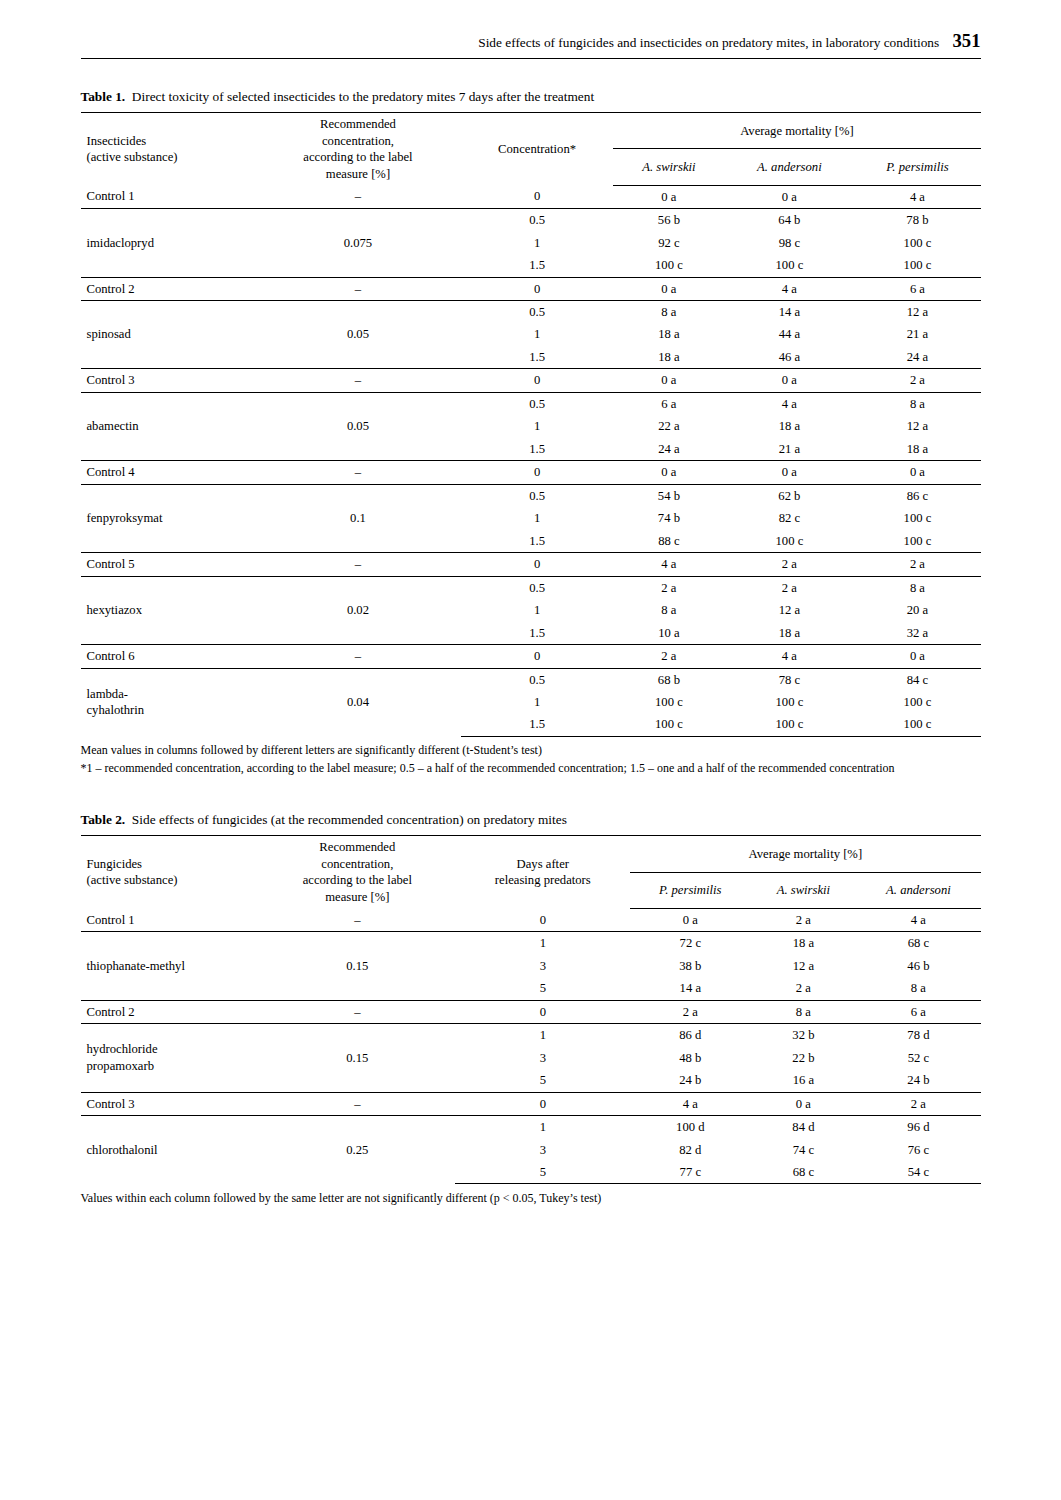Side effects of fungicides and insecticides on predatory mites, in laboratory conditions 351
Table 1. Direct toxicity of selected insecticides to the predatory mites 7 days after the treatment
| Insecticides (active substance) | Recommended concentration, according to the label measure [%] | Concentration* | Average mortality [%] |
| --- | --- | --- | --- |
| A. swirskii | A. andersoni | P. persimilis |
| Control 1 | – | 0 | 0 a | 0 a | 4 a |
| imidaclopryd | 0.075 | 0.5 | 56 b | 64 b | 78 b |
| 1 | 92 c | 98 c | 100 c |
| 1.5 | 100 c | 100 c | 100 c |
| Control 2 | – | 0 | 0 a | 4 a | 6 a |
| spinosad | 0.05 | 0.5 | 8 a | 14 a | 12 a |
| 1 | 18 a | 44 a | 21 a |
| 1.5 | 18 a | 46 a | 24 a |
| Control 3 | – | 0 | 0 a | 0 a | 2 a |
| abamectin | 0.05 | 0.5 | 6 a | 4 a | 8 a |
| 1 | 22 a | 18 a | 12 a |
| 1.5 | 24 a | 21 a | 18 a |
| Control 4 | – | 0 | 0 a | 0 a | 0 a |
| fenpyroksymat | 0.1 | 0.5 | 54 b | 62 b | 86 c |
| 1 | 74 b | 82 c | 100 c |
| 1.5 | 88 c | 100 c | 100 c |
| Control 5 | – | 0 | 4 a | 2 a | 2 a |
| hexytiazox | 0.02 | 0.5 | 2 a | 2 a | 8 a |
| 1 | 8 a | 12 a | 20 a |
| 1.5 | 10 a | 18 a | 32 a |
| Control 6 | – | 0 | 2 a | 4 a | 0 a |
| lambda- cyhalothrin | 0.04 | 0.5 | 68 b | 78 c | 84 c |
| 1 | 100 c | 100 c | 100 c |
| 1.5 | 100 c | 100 c | 100 c |
Mean values in columns followed by different letters are significantly different (t-Student’s test)
*1 – recommended concentration, according to the label measure; 0.5 – a half of the recommended concentration; 1.5 – one and a half of the recommended concentration
Table 2. Side effects of fungicides (at the recommended concentration) on predatory mites
| Fungicides (active substance) | Recommended concentration, according to the label measure [%] | Days after releasing predators | Average mortality [%] |
| --- | --- | --- | --- |
| P. persimilis | A. swirskii | A. andersoni |
| Control 1 | – | 0 | 0 a | 2 a | 4 a |
| thiophanate-methyl | 0.15 | 1 | 72 c | 18 a | 68 c |
| 3 | 38 b | 12 a | 46 b |
| 5 | 14 a | 2 a | 8 a |
| Control 2 | – | 0 | 2 a | 8 a | 6 a |
| hydrochloride propamoxarb | 0.15 | 1 | 86 d | 32 b | 78 d |
| 3 | 48 b | 22 b | 52 c |
| 5 | 24 b | 16 a | 24 b |
| Control 3 | – | 0 | 4 a | 0 a | 2 a |
| chlorothalonil | 0.25 | 1 | 100 d | 84 d | 96 d |
| 3 | 82 d | 74 c | 76 c |
| 5 | 77 c | 68 c | 54 c |
Values within each column followed by the same letter are not significantly different (p < 0.05, Tukey’s test)